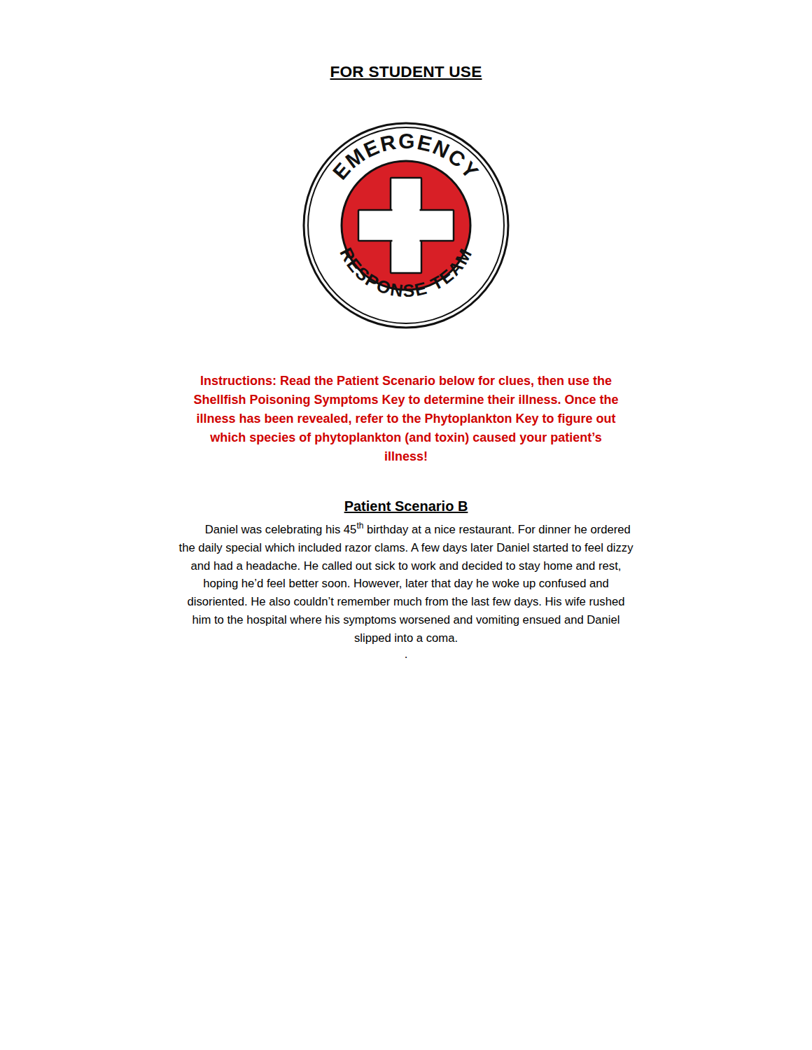FOR STUDENT USE
EMERGENCY RESPONSE TEAM
Instructions: Read the Patient Scenario below for clues, then use the Shellfish Poisoning Symptoms Key to determine their illness. Once the illness has been revealed, refer to the Phytoplankton Key to figure out which species of phytoplankton (and toxin) caused your patient’s illness!
Patient Scenario B
Daniel was celebrating his 45th birthday at a nice restaurant. For dinner he ordered the daily special which included razor clams. A few days later Daniel started to feel dizzy and had a headache. He called out sick to work and decided to stay home and rest, hoping he’d feel better soon. However, later that day he woke up confused and disoriented. He also couldn’t remember much from the last few days. His wife rushed him to the hospital where his symptoms worsened and vomiting ensued and Daniel slipped into a coma.
.